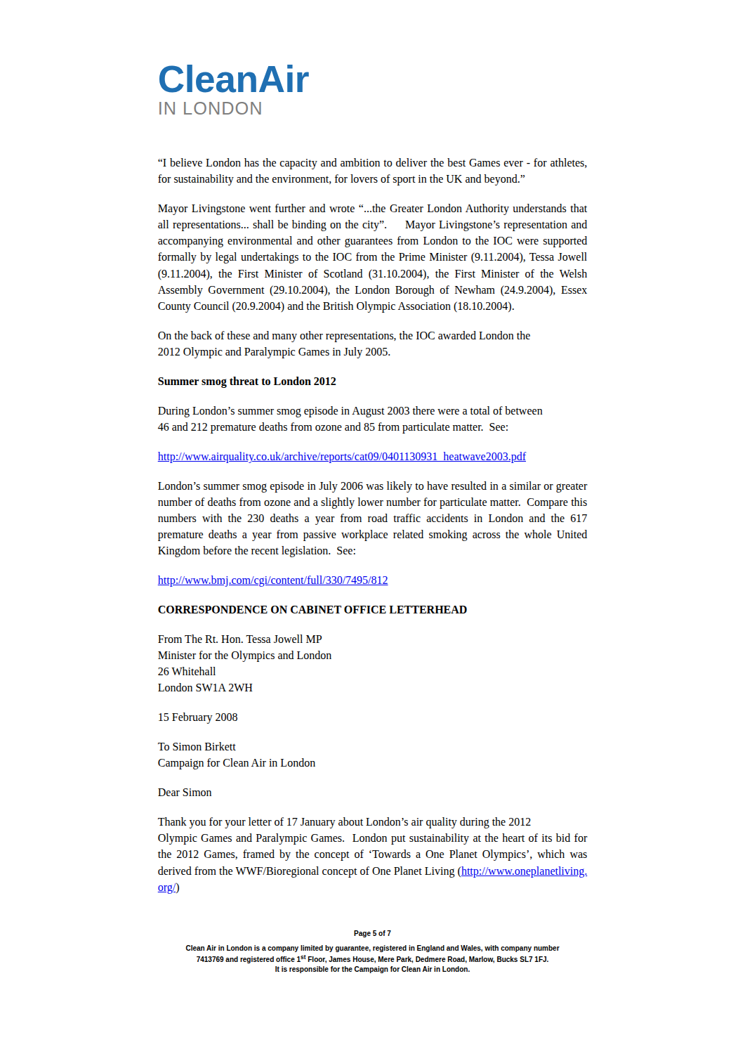CleanAir
IN LONDON
“I believe London has the capacity and ambition to deliver the best Games ever - for athletes, for sustainability and the environment, for lovers of sport in the UK and beyond.”
Mayor Livingstone went further and wrote “...the Greater London Authority understands that all representations... shall be binding on the city”. Mayor Livingstone’s representation and accompanying environmental and other guarantees from London to the IOC were supported formally by legal undertakings to the IOC from the Prime Minister (9.11.2004), Tessa Jowell (9.11.2004), the First Minister of Scotland (31.10.2004), the First Minister of the Welsh Assembly Government (29.10.2004), the London Borough of Newham (24.9.2004), Essex County Council (20.9.2004) and the British Olympic Association (18.10.2004).
On the back of these and many other representations, the IOC awarded London the
2012 Olympic and Paralympic Games in July 2005.
Summer smog threat to London 2012
During London’s summer smog episode in August 2003 there were a total of between
46 and 212 premature deaths from ozone and 85 from particulate matter. See:
http://www.airquality.co.uk/archive/reports/cat09/0401130931_heatwave2003.pdf
London’s summer smog episode in July 2006 was likely to have resulted in a similar or greater number of deaths from ozone and a slightly lower number for particulate matter. Compare this numbers with the 230 deaths a year from road traffic accidents in London and the 617 premature deaths a year from passive workplace related smoking across the whole United Kingdom before the recent legislation. See:
http://www.bmj.com/cgi/content/full/330/7495/812
CORRESPONDENCE ON CABINET OFFICE LETTERHEAD
From The Rt. Hon. Tessa Jowell MP
Minister for the Olympics and London
26 Whitehall
London SW1A 2WH
15 February 2008
To Simon Birkett
Campaign for Clean Air in London
Dear Simon
Thank you for your letter of 17 January about London’s air quality during the 2012
Olympic Games and Paralympic Games. London put sustainability at the heart of its bid for the 2012 Games, framed by the concept of ‘Towards a One Planet Olympics’, which was derived from the WWF/Bioregional concept of One Planet Living (http://www.oneplanetliving.org/)
Page 5 of 7
Clean Air in London is a company limited by guarantee, registered in England and Wales, with company number
7413769 and registered office 1st Floor, James House, Mere Park, Dedmere Road, Marlow, Bucks SL7 1FJ.
It is responsible for the Campaign for Clean Air in London.